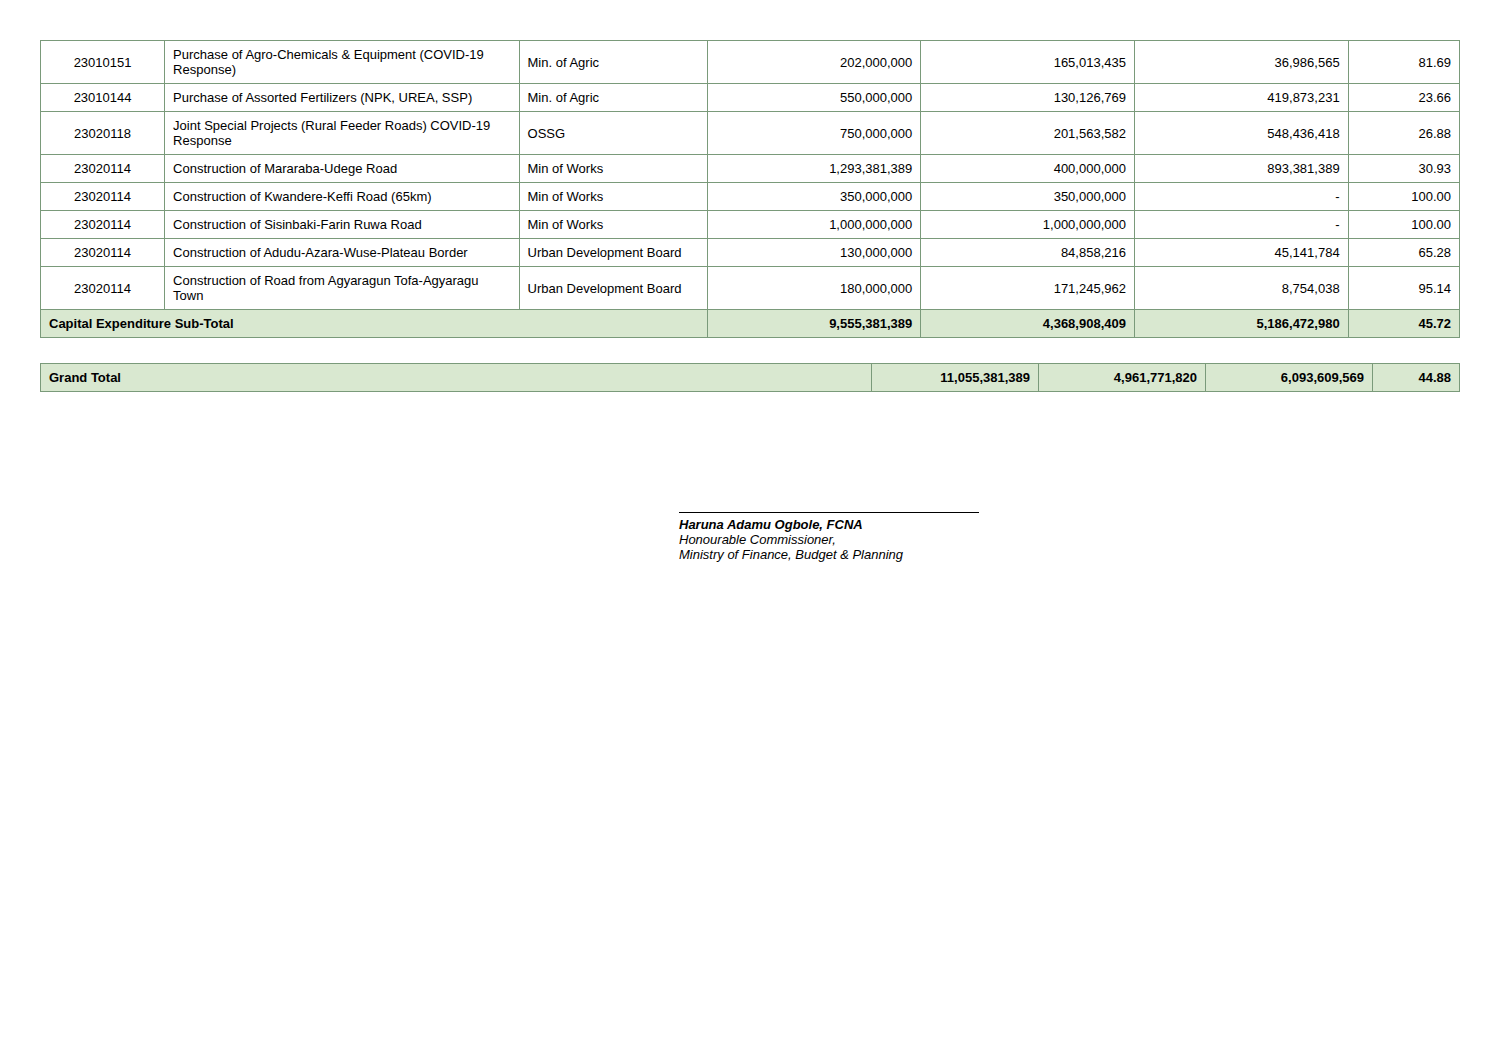| 23010151 | Purchase of Agro-Chemicals & Equipment (COVID-19 Response) | Min. of Agric | 202,000,000 | 165,013,435 | 36,986,565 | 81.69 |
| 23010144 | Purchase of Assorted Fertilizers (NPK, UREA, SSP) | Min. of Agric | 550,000,000 | 130,126,769 | 419,873,231 | 23.66 |
| 23020118 | Joint Special Projects (Rural Feeder Roads) COVID-19 Response | OSSG | 750,000,000 | 201,563,582 | 548,436,418 | 26.88 |
| 23020114 | Construction of Mararaba-Udege Road | Min of Works | 1,293,381,389 | 400,000,000 | 893,381,389 | 30.93 |
| 23020114 | Construction of Kwandere-Keffi Road (65km) | Min of Works | 350,000,000 | 350,000,000 | - | 100.00 |
| 23020114 | Construction of Sisinbaki-Farin Ruwa Road | Min of Works | 1,000,000,000 | 1,000,000,000 | - | 100.00 |
| 23020114 | Construction of Adudu-Azara-Wuse-Plateau Border | Urban Development Board | 130,000,000 | 84,858,216 | 45,141,784 | 65.28 |
| 23020114 | Construction of Road from Agyaragun Tofa-Agyaragu Town | Urban Development Board | 180,000,000 | 171,245,962 | 8,754,038 | 95.14 |
| Capital Expenditure Sub-Total | 9,555,381,389 | 4,368,908,409 | 5,186,472,980 | 45.72 |
| Grand Total | 11,055,381,389 | 4,961,771,820 | 6,093,609,569 | 44.88 |
Haruna Adamu Ogbole, FCNA
Honourable Commissioner,
Ministry of Finance, Budget & Planning